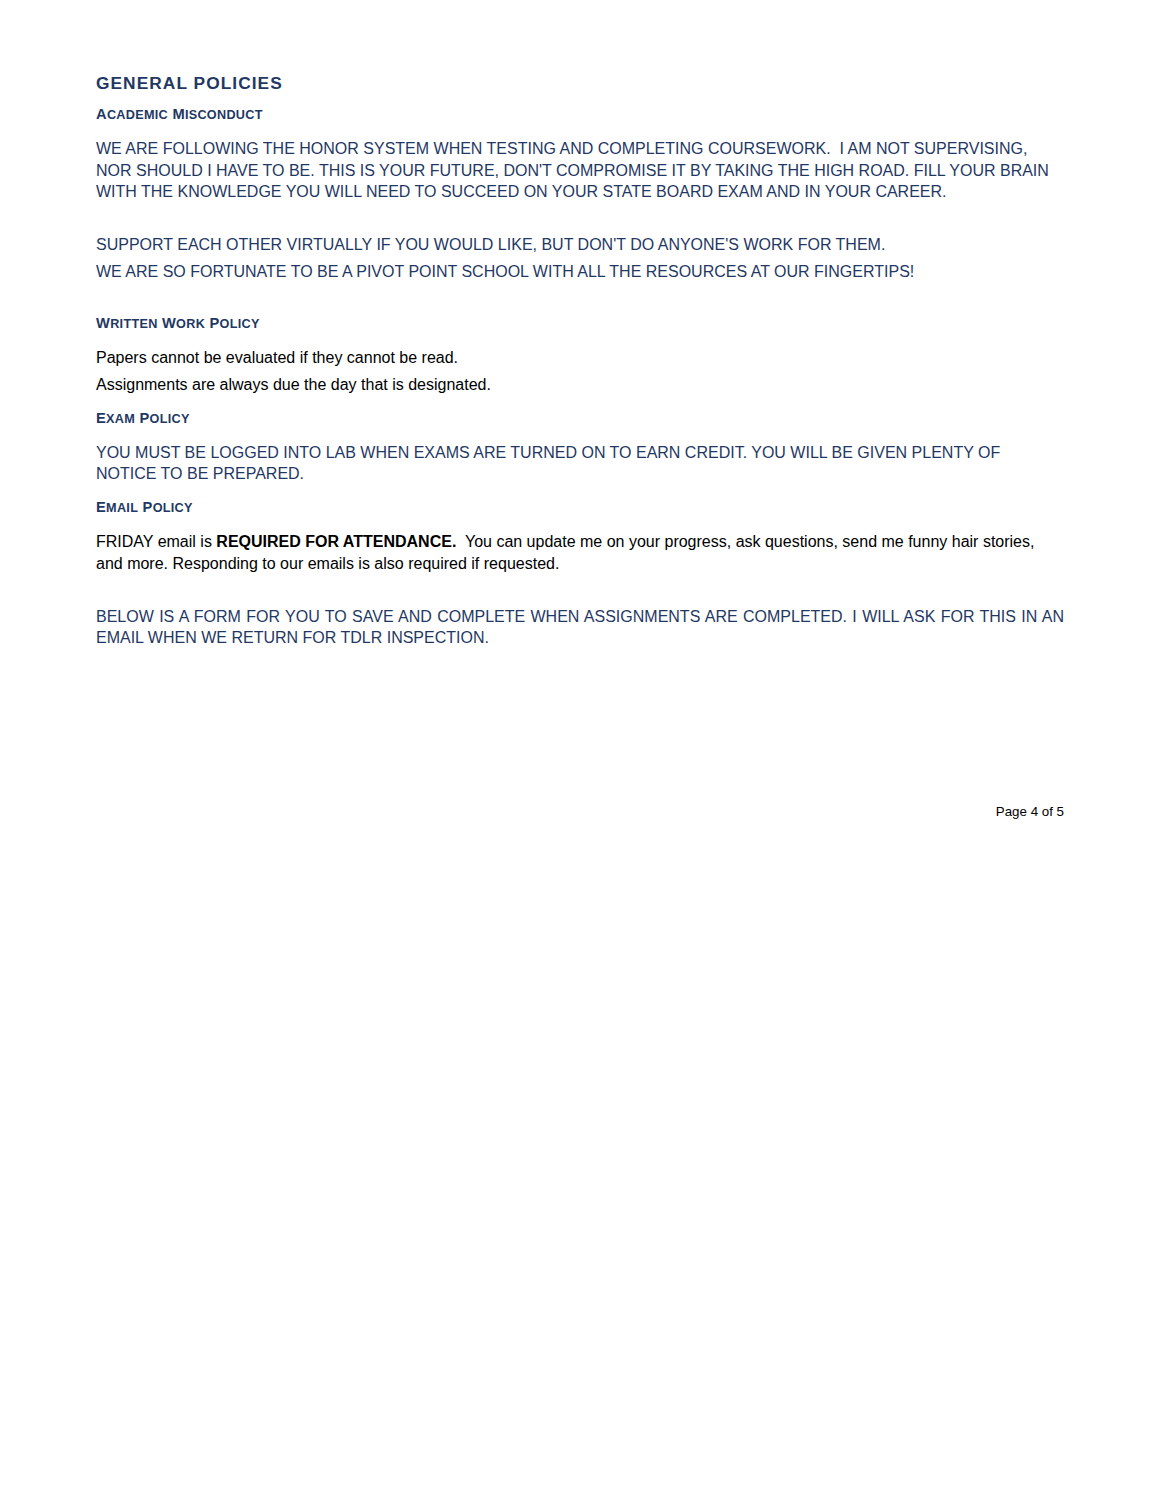GENERAL POLICIES
ACADEMIC MISCONDUCT
WE ARE FOLLOWING THE HONOR SYSTEM WHEN TESTING AND COMPLETING COURSEWORK. I AM NOT SUPERVISING, NOR SHOULD I HAVE TO BE. THIS IS YOUR FUTURE, DON'T COMPROMISE IT BY TAKING THE HIGH ROAD. FILL YOUR BRAIN WITH THE KNOWLEDGE YOU WILL NEED TO SUCCEED ON YOUR STATE BOARD EXAM AND IN YOUR CAREER.
SUPPORT EACH OTHER VIRTUALLY IF YOU WOULD LIKE, BUT DON'T DO ANYONE'S WORK FOR THEM.
WE ARE SO FORTUNATE TO BE A PIVOT POINT SCHOOL WITH ALL THE RESOURCES AT OUR FINGERTIPS!
WRITTEN WORK POLICY
Papers cannot be evaluated if they cannot be read.
Assignments are always due the day that is designated.
EXAM POLICY
YOU MUST BE LOGGED INTO LAB WHEN EXAMS ARE TURNED ON TO EARN CREDIT. YOU WILL BE GIVEN PLENTY OF NOTICE TO BE PREPARED.
EMAIL POLICY
FRIDAY email is REQUIRED FOR ATTENDANCE. You can update me on your progress, ask questions, send me funny hair stories, and more. Responding to our emails is also required if requested.
BELOW IS A FORM FOR YOU TO SAVE AND COMPLETE WHEN ASSIGNMENTS ARE COMPLETED. I WILL ASK FOR THIS IN AN EMAIL WHEN WE RETURN FOR TDLR INSPECTION.
Page 4 of 5